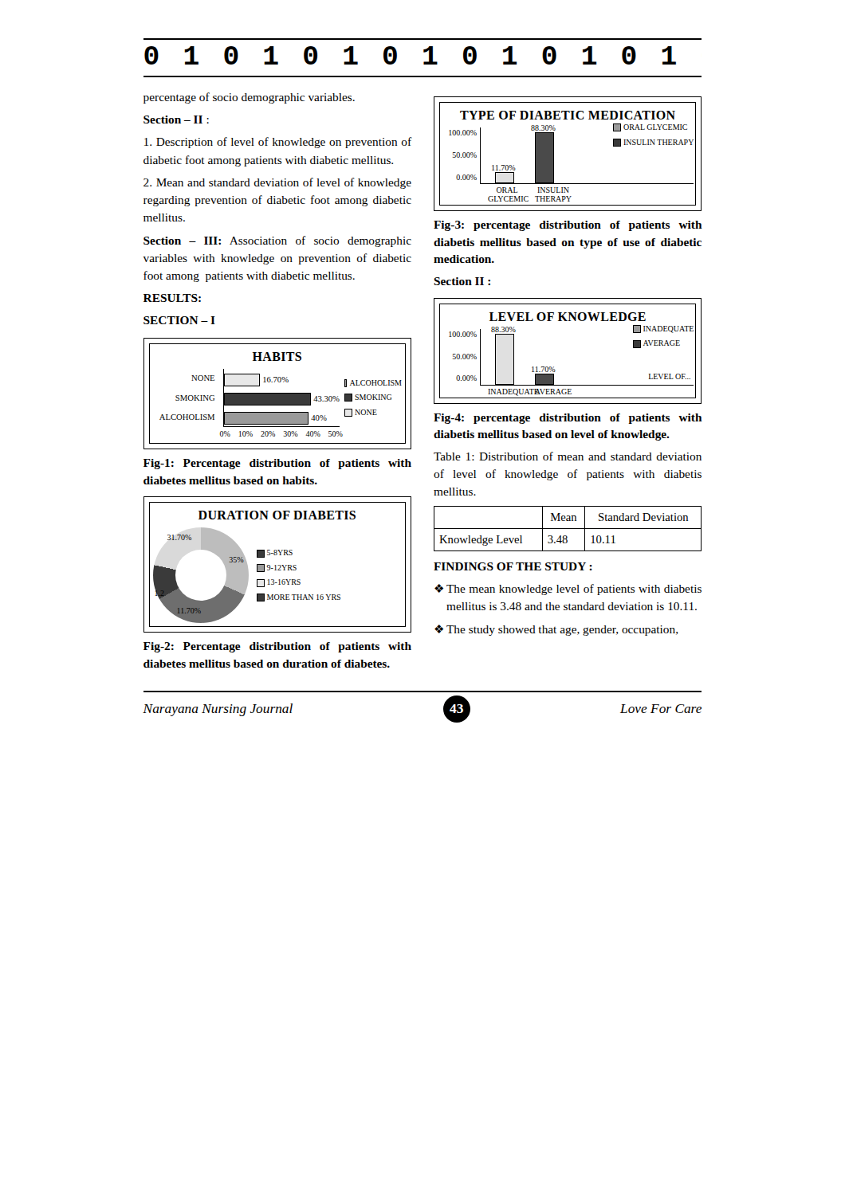0 1 0 1 0 1 0 1 0 1 0 1 0 1 0 1 0 1 0 1 0 1 0 1 0 1 0
percentage of socio demographic variables.
Section – II :
1. Description of level of knowledge on prevention of diabetic foot among patients with diabetic mellitus.
2. Mean and standard deviation of level of knowledge regarding prevention of diabetic foot among diabetic mellitus.
Section – III: Association of socio demographic variables with knowledge on prevention of diabetic foot among patients with diabetic mellitus.
RESULTS:
SECTION – I
HABITS
NONE
SMOKING
ALCOHOLISM
16.70%
43.30%
40%
ALCOHOLISM
SMOKING
NONE
0% 10% 20% 30% 40% 50%
Fig-1: Percentage distribution of patients with diabetes mellitus based on habits.
DURATION OF DIABETIS
31.70% 35% 1.2 11.70%
5-8YRS
9-12YRS
13-16YRS
MORE THAN 16 YRS
Fig-2: Percentage distribution of patients with diabetes mellitus based on duration of diabetes.
TYPE OF DIABETIC MEDICATION
100.00%
50.00%
0.00%
11.70%
88.30%
ORAL GLYCEMIC
INSULIN THERAPY
ORAL
GLYCEMIC INSULIN
THERAPY
Fig-3: percentage distribution of patients with diabetis mellitus based on type of use of diabetic medication.
Section II :
LEVEL OF KNOWLEDGE
100.00%
50.00%
0.00%
88.30%
11.70%
LEVEL OF...
INADEQUATE
AVERAGE
INADEQUATE AVERAGE
Fig-4: percentage distribution of patients with diabetis mellitus based on level of knowledge.
Table 1: Distribution of mean and standard deviation of level of knowledge of patients with diabetis mellitus.
| | Mean | Standard Deviation |
| --- | --- | --- |
| Knowledge Level | 3.48 | 10.11 |
FINDINGS OF THE STUDY :
The mean knowledge level of patients with diabetis mellitus is 3.48 and the standard deviation is 10.11.
The study showed that age, gender, occupation,
Narayana Nursing Journal 43 Love For Care